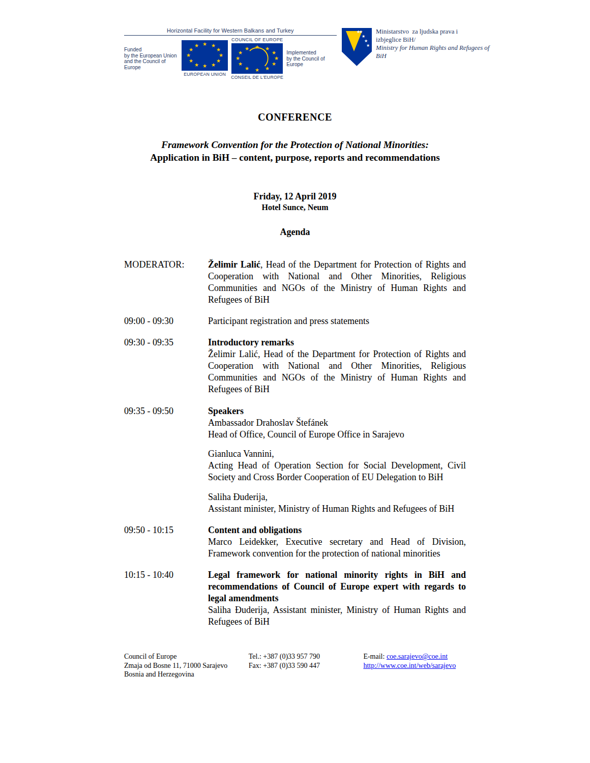Horizontal Facility for Western Balkans and Turkey
Funded
by the European Union
and the Council of Europe
★ ★ ★ ★ ★ ★ ★ ★ ★ ★ ★ ★
EUROPEAN UNION
COUNCIL OF EUROPE
★ ★ ★ ★ ★ ★ ★ ★ ★ ★ ★ ★
CONSEIL DE L'EUROPE
Implemented
by the Council of Europe
★ ★ ★ ★ ★
Ministarstvo za ljudska prava i izbjeglice BiH/
Ministry for Human Rights and Refugees of BiH
CONFERENCE
Framework Convention for the Protection of National Minorities: Application in BiH – content, purpose, reports and recommendations
Friday, 12 April 2019 Hotel Sunce, Neum
Agenda
| MODERATOR: | Želimir Lalić , Head of the Department for Protection of Rights and Cooperation with National and Other Minorities, Religious Communities and NGOs of the Ministry of Human Rights and Refugees of BiH |
| 09:00 - 09:30 | Participant registration and press statements |
| 09:30 - 09:35 | Introductory remarks Želimir Lalić, Head of the Department for Protection of Rights and Cooperation with National and Other Minorities, Religious Communities and NGOs of the Ministry of Human Rights and Refugees of BiH |
| 09:35 - 09:50 | Speakers Ambassador Drahoslav Štefánek Head of Office, Council of Europe Office in Sarajevo Gianluca Vannini, Acting Head of Operation Section for Social Development, Civil Society and Cross Border Cooperation of EU Delegation to BiH Saliha Đuderija, Assistant minister, Ministry of Human Rights and Refugees of BiH |
| 09:50 - 10:15 | Content and obligations Marco Leidekker, Executive secretary and Head of Division, Framework convention for the protection of national minorities |
| 10:15 - 10:40 | Legal framework for national minority rights in BiH and recommendations of Council of Europe expert with regards to legal amendments Saliha Đuderija, Assistant minister, Ministry of Human Rights and Refugees of BiH |
| Council of Europe Zmaja od Bosne 11, 71000 Sarajevo Bosnia and Herzegovina | Tel.: +387 (0)33 957 790 Fax: +387 (0)33 590 447 | E-mail: coe.sarajevo@coe.int http://www.coe.int/web/sarajevo |